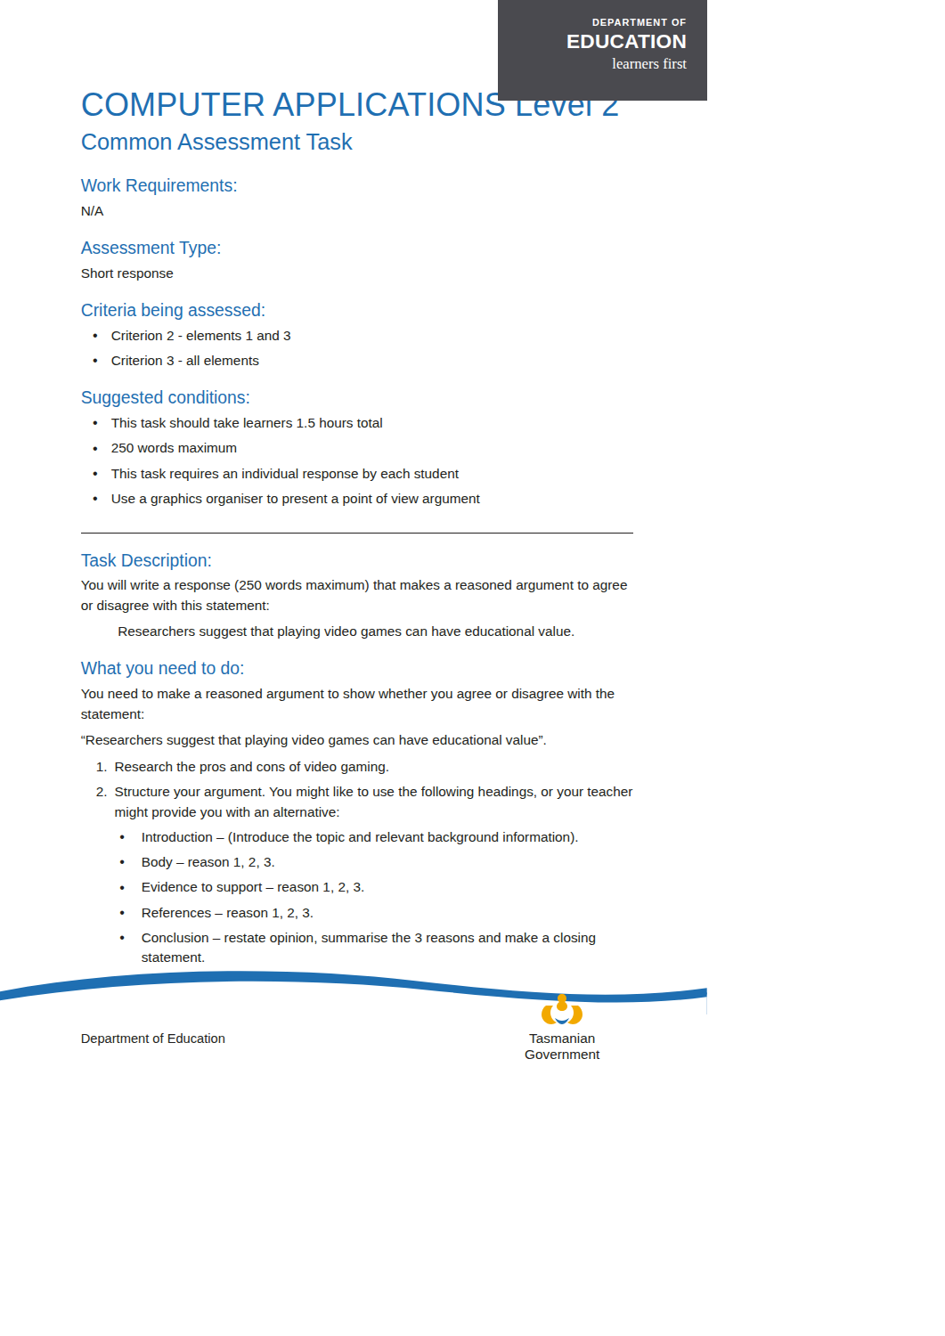Department of
EDUCATION
learners first
COMPUTER APPLICATIONS Level 2
Common Assessment Task
Work Requirements:
N/A
Assessment Type:
Short response
Criteria being assessed:
Criterion 2 - elements 1 and 3
Criterion 3 - all elements
Suggested conditions:
This task should take learners 1.5 hours total
250 words maximum
This task requires an individual response by each student
Use a graphics organiser to present a point of view argument
Task Description:
You will write a response (250 words maximum) that makes a reasoned argument to agree or disagree with this statement:
Researchers suggest that playing video games can have educational value.
What you need to do:
You need to make a reasoned argument to show whether you agree or disagree with the statement:
“Researchers suggest that playing video games can have educational value”.
Research the pros and cons of video gaming.
Structure your argument. You might like to use the following headings, or your teacher might provide you with an alternative:
Introduction – (Introduce the topic and relevant background information).
Body – reason 1, 2, 3.
Evidence to support – reason 1, 2, 3.
References – reason 1, 2, 3.
Conclusion – restate opinion, summarise the 3 reasons and make a closing statement.
Department of Education
Tasmanian
Government